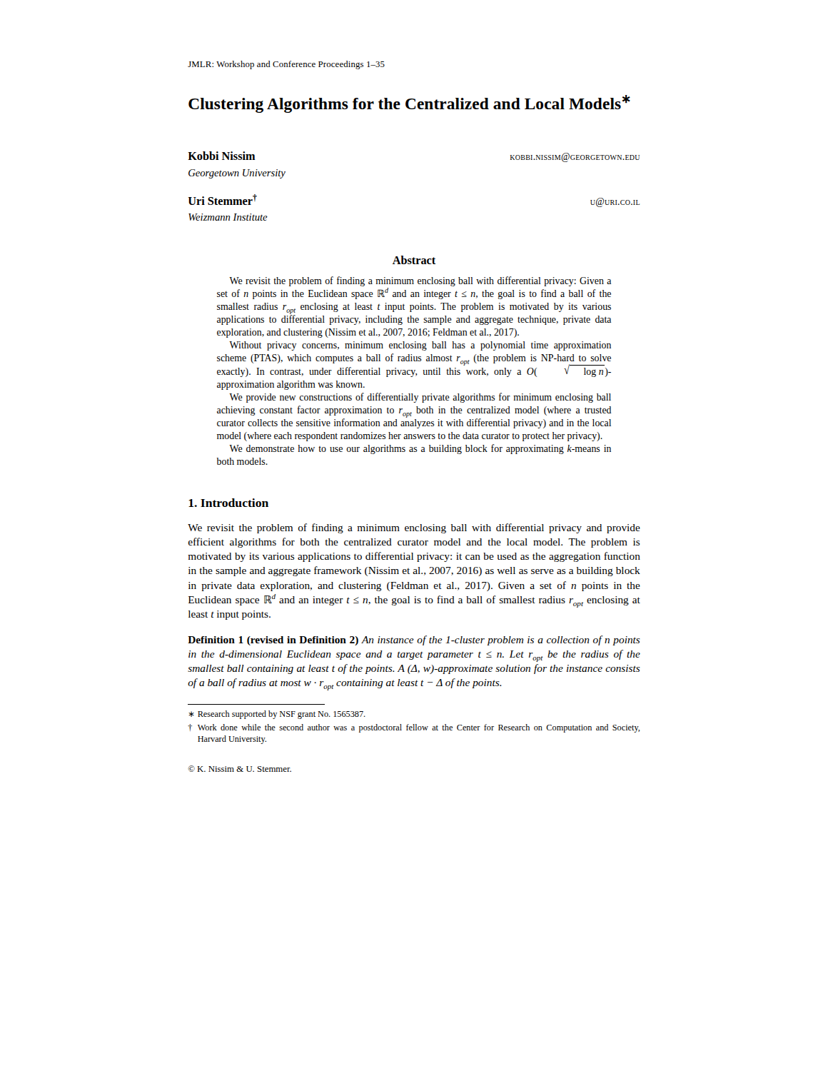JMLR: Workshop and Conference Proceedings 1–35
Clustering Algorithms for the Centralized and Local Models∗
Kobbi Nissim kobbi.nissim@georgetown.edu
Georgetown University
Uri Stemmer† u@uri.co.il
Weizmann Institute
Abstract
We revisit the problem of finding a minimum enclosing ball with differential privacy: Given a set of n points in the Euclidean space ℝd and an integer t ≤ n, the goal is to find a ball of the smallest radius ropt enclosing at least t input points. The problem is motivated by its various applications to differential privacy, including the sample and aggregate technique, private data exploration, and clustering (Nissim et al., 2007, 2016; Feldman et al., 2017).
Without privacy concerns, minimum enclosing ball has a polynomial time approximation scheme (PTAS), which computes a ball of radius almost ropt (the problem is NP-hard to solve exactly). In contrast, under differential privacy, until this work, only a O(√log n)-approximation algorithm was known.
We provide new constructions of differentially private algorithms for minimum enclosing ball achieving constant factor approximation to ropt both in the centralized model (where a trusted curator collects the sensitive information and analyzes it with differential privacy) and in the local model (where each respondent randomizes her answers to the data curator to protect her privacy).
We demonstrate how to use our algorithms as a building block for approximating k-means in both models.
1. Introduction
We revisit the problem of finding a minimum enclosing ball with differential privacy and provide efficient algorithms for both the centralized curator model and the local model. The problem is motivated by its various applications to differential privacy: it can be used as the aggregation function in the sample and aggregate framework (Nissim et al., 2007, 2016) as well as serve as a building block in private data exploration, and clustering (Feldman et al., 2017). Given a set of n points in the Euclidean space ℝd and an integer t ≤ n, the goal is to find a ball of smallest radius ropt enclosing at least t input points.
Definition 1 (revised in Definition 2) An instance of the 1-cluster problem is a collection of n points in the d-dimensional Euclidean space and a target parameter t ≤ n. Let ropt be the radius of the smallest ball containing at least t of the points. A (Δ, w)-approximate solution for the instance consists of a ball of radius at most w · ropt containing at least t − Δ of the points.
∗ Research supported by NSF grant No. 1565387.
† Work done while the second author was a postdoctoral fellow at the Center for Research on Computation and Society, Harvard University.
© K. Nissim & U. Stemmer.